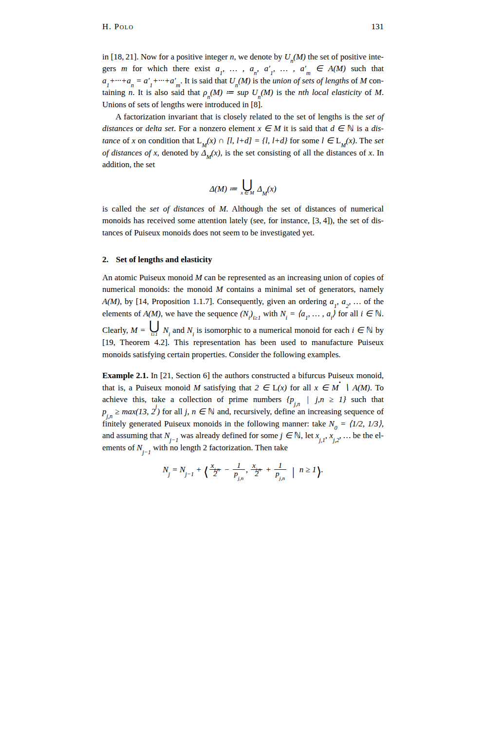H. Polo 131
in [18, 21]. Now for a positive integer n, we denote by Un(M) the set of positive integers m for which there exist a1, … , an, a′1, … , a′m ∈ A(M) such that a1+···+an = a′1+···+a′m. It is said that Un(M) is the union of sets of lengths of M containing n. It is also said that ρn(M) ≔ sup Un(M) is the nth local elasticity of M. Unions of sets of lengths were introduced in [8].
A factorization invariant that is closely related to the set of lengths is the set of distances or delta set. For a nonzero element x ∈ M it is said that d ∈ ℕ is a distance of x on condition that LM(x) ∩ [l, l+d] = {l, l+d} for some l ∈ LM(x). The set of distances of x, denoted by ΔM(x), is the set consisting of all the distances of x. In addition, the set
Δ(M) ≔ ⋃x ∈ M ΔM(x)
is called the set of distances of M. Although the set of distances of numerical monoids has received some attention lately (see, for instance, [3, 4]), the set of distances of Puiseux monoids does not seem to be investigated yet.
2. Set of lengths and elasticity
An atomic Puiseux monoid M can be represented as an increasing union of copies of numerical monoids: the monoid M contains a minimal set of generators, namely A(M), by [14, Proposition 1.1.7]. Consequently, given an ordering a1, a2, … of the elements of A(M), we have the sequence (Ni)i≥1 with Ni = ⟨a1, … , ai⟩ for all i ∈ ℕ. Clearly, M = ⋃i≥1 Ni and Ni is isomorphic to a numerical monoid for each i ∈ ℕ by [19, Theorem 4.2]. This representation has been used to manufacture Puiseux monoids satisfying certain properties. Consider the following examples.
Example 2.1. In [21, Section 6] the authors constructed a bifurcus Puiseux monoid, that is, a Puiseux monoid M satisfying that 2 ∈ L(x) for all x ∈ M• ∖ A(M). To achieve this, take a collection of prime numbers {pj,n | j,n ≥ 1} such that pj,n ≥ max(13, 2j) for all j, n ∈ ℕ and, recursively, define an increasing sequence of finitely generated Puiseux monoids in the following manner: take N0 = ⟨1/2, 1/3⟩, and assuming that Nj−1 was already defined for some j ∈ ℕ, let xj,1, xj,2, … be the elements of Nj−1 with no length 2 factorization. Then take
Nj = Nj−1 + ⟨xj,n 2 − 1 pj,n, xj,n 2 + 1 pj,n | n ≥ 1⟩.